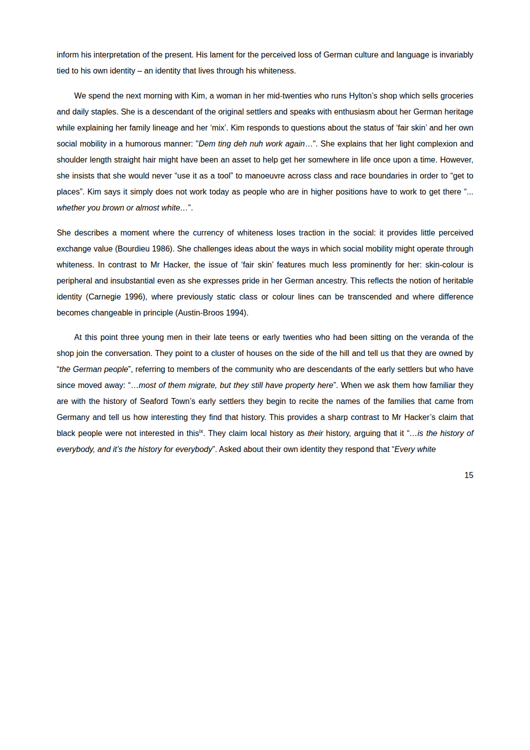inform his interpretation of the present. His lament for the perceived loss of German culture and language is invariably tied to his own identity – an identity that lives through his whiteness.
We spend the next morning with Kim, a woman in her mid-twenties who runs Hylton’s shop which sells groceries and daily staples. She is a descendant of the original settlers and speaks with enthusiasm about her German heritage while explaining her family lineage and her ‘mix’. Kim responds to questions about the status of ‘fair skin’ and her own social mobility in a humorous manner: "Dem ting deh nuh work again…". She explains that her light complexion and shoulder length straight hair might have been an asset to help get her somewhere in life once upon a time. However, she insists that she would never “use it as a tool” to manoeuvre across class and race boundaries in order to “get to places”. Kim says it simply does not work today as people who are in higher positions have to work to get there “... whether you brown or almost white…”.
She describes a moment where the currency of whiteness loses traction in the social: it provides little perceived exchange value (Bourdieu 1986). She challenges ideas about the ways in which social mobility might operate through whiteness. In contrast to Mr Hacker, the issue of ‘fair skin’ features much less prominently for her: skin-colour is peripheral and insubstantial even as she expresses pride in her German ancestry. This reflects the notion of heritable identity (Carnegie 1996), where previously static class or colour lines can be transcended and where difference becomes changeable in principle (Austin-Broos 1994).
At this point three young men in their late teens or early twenties who had been sitting on the veranda of the shop join the conversation. They point to a cluster of houses on the side of the hill and tell us that they are owned by “the German people”, referring to members of the community who are descendants of the early settlers but who have since moved away: “…most of them migrate, but they still have property here”. When we ask them how familiar they are with the history of Seaford Town’s early settlers they begin to recite the names of the families that came from Germany and tell us how interesting they find that history. This provides a sharp contrast to Mr Hacker’s claim that black people were not interested in thisix. They claim local history as their history, arguing that it “…is the history of everybody, and it’s the history for everybody”. Asked about their own identity they respond that “Every white
15